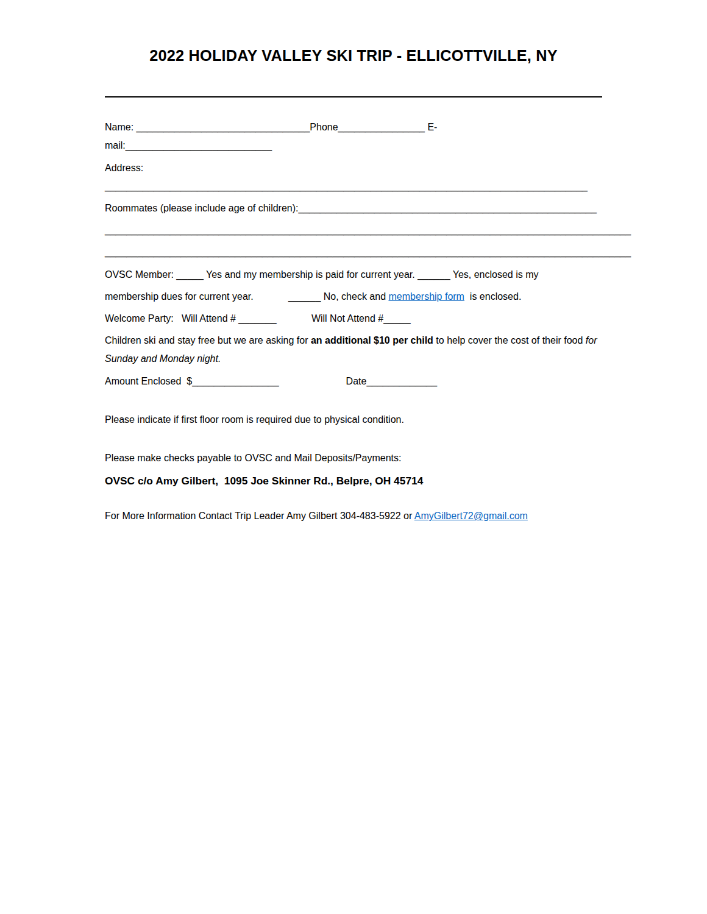2022 HOLIDAY VALLEY SKI TRIP - ELLICOTTVILLE, NY
Name: ________________________________Phone________________ E-mail:___________________________
Address: _________________________________________________________________________________________
Roommates (please include age of children):_______________________________________________________
_________________________________________________________________________________________________
_________________________________________________________________________________________________
OVSC Member: _____ Yes and my membership is paid for current year. ______ Yes, enclosed is my
membership dues for current year. ______ No, check and membership form is enclosed.
Welcome Party: Will Attend # _______ Will Not Attend #_____
Children ski and stay free but we are asking for an additional $10 per child to help cover the cost of their food for Sunday and Monday night.
Amount Enclosed $________________ Date_____________
Please indicate if first floor room is required due to physical condition.
Please make checks payable to OVSC and Mail Deposits/Payments:
OVSC c/o Amy Gilbert, 1095 Joe Skinner Rd., Belpre, OH 45714
For More Information Contact Trip Leader Amy Gilbert 304-483-5922 or AmyGilbert72@gmail.com